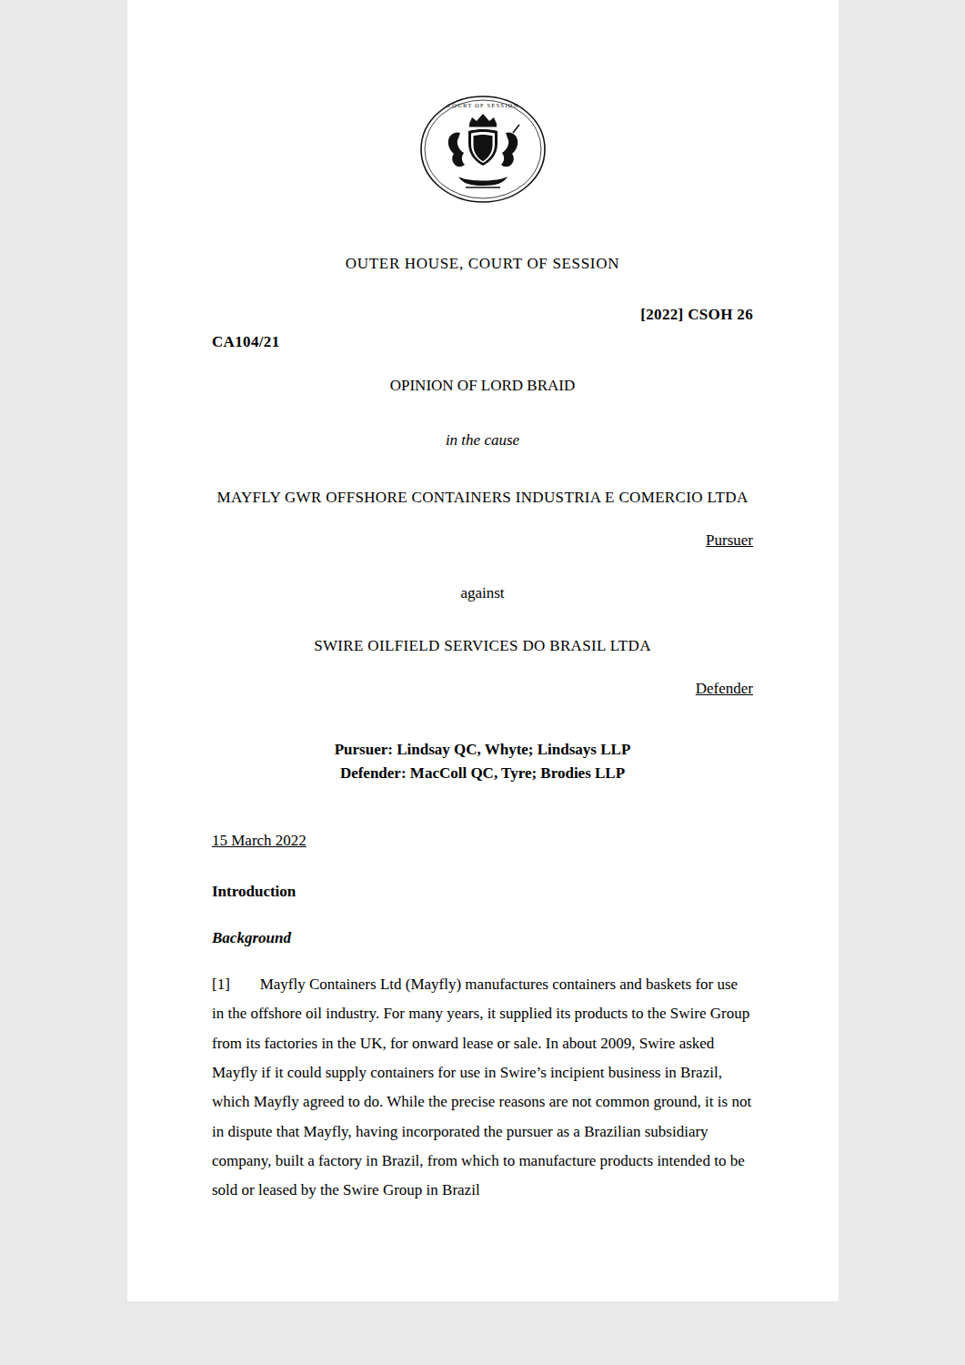COURT OF SESSION
OUTER HOUSE, COURT OF SESSION
[2022] CSOH 26
CA104/21
OPINION OF LORD BRAID
in the cause
MAYFLY GWR OFFSHORE CONTAINERS INDUSTRIA E COMERCIO LTDA
Pursuer
against
SWIRE OILFIELD SERVICES DO BRASIL LTDA
Defender
Pursuer: Lindsay QC, Whyte; Lindsays LLP
Defender: MacColl QC, Tyre; Brodies LLP
15 March 2022
Introduction
Background
[1] Mayfly Containers Ltd (Mayfly) manufactures containers and baskets for use in the offshore oil industry. For many years, it supplied its products to the Swire Group from its factories in the UK, for onward lease or sale. In about 2009, Swire asked Mayfly if it could supply containers for use in Swire’s incipient business in Brazil, which Mayfly agreed to do. While the precise reasons are not common ground, it is not in dispute that Mayfly, having incorporated the pursuer as a Brazilian subsidiary company, built a factory in Brazil, from which to manufacture products intended to be sold or leased by the Swire Group in Brazil